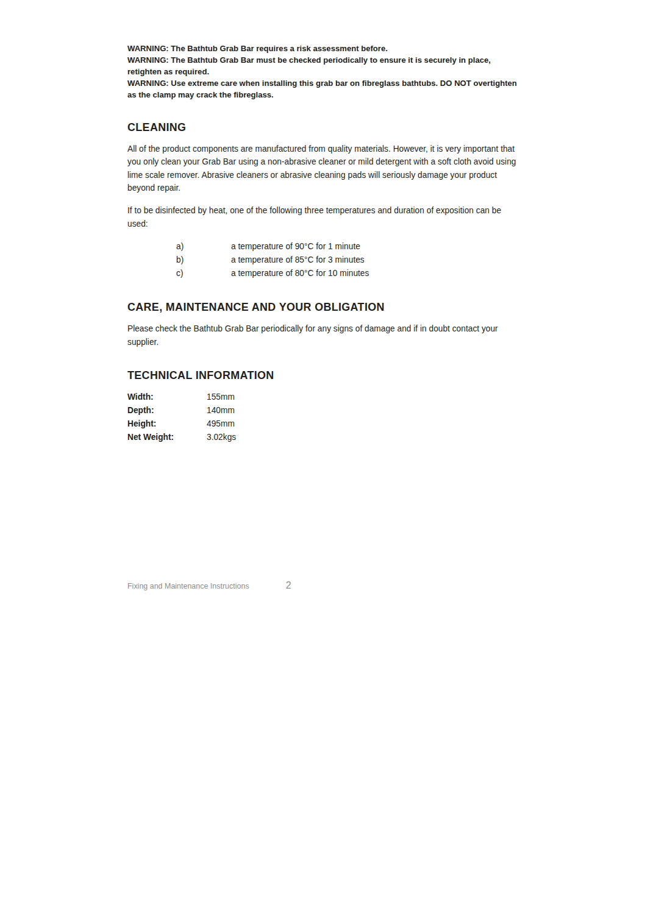WARNING: The Bathtub Grab Bar requires a risk assessment before.
WARNING: The Bathtub Grab Bar must be checked periodically to ensure it is securely in place, retighten as required.
WARNING: Use extreme care when installing this grab bar on fibreglass bathtubs. DO NOT overtighten as the clamp may crack the fibreglass.
CLEANING
All of the product components are manufactured from quality materials. However, it is very important that you only clean your Grab Bar using a non-abrasive cleaner or mild detergent with a soft cloth avoid using lime scale remover. Abrasive cleaners or abrasive cleaning pads will seriously damage your product beyond repair.
If to be disinfected by heat, one of the following three temperatures and duration of exposition can be used:
| a) | a temperature of 90°C for 1 minute |
| b) | a temperature of 85°C for 3 minutes |
| c) | a temperature of 80°C for 10 minutes |
CARE, MAINTENANCE AND YOUR OBLIGATION
Please check the Bathtub Grab Bar periodically for any signs of damage and if in doubt contact your supplier.
TECHNICAL INFORMATION
| Width: | 155mm |
| Depth: | 140mm |
| Height: | 495mm |
| Net Weight: | 3.02kgs |
Fixing and Maintenance Instructions 2